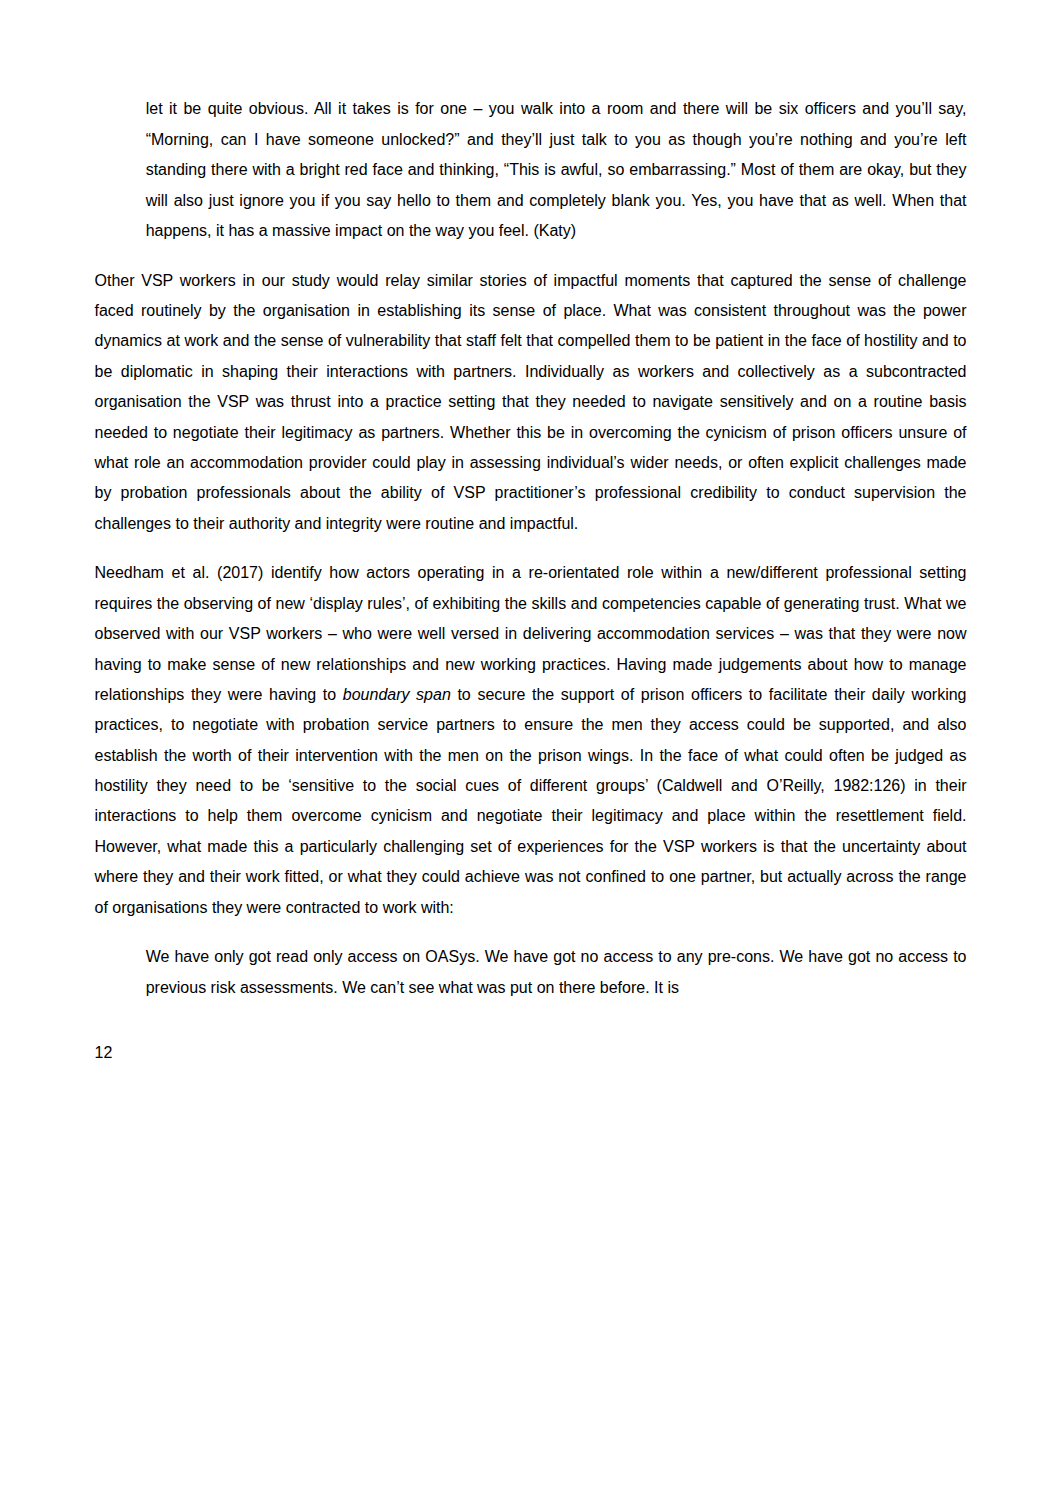let it be quite obvious. All it takes is for one – you walk into a room and there will be six officers and you’ll say, “Morning, can I have someone unlocked?” and they’ll just talk to you as though you’re nothing and you’re left standing there with a bright red face and thinking, “This is awful, so embarrassing.” Most of them are okay, but they will also just ignore you if you say hello to them and completely blank you. Yes, you have that as well. When that happens, it has a massive impact on the way you feel. (Katy)
Other VSP workers in our study would relay similar stories of impactful moments that captured the sense of challenge faced routinely by the organisation in establishing its sense of place. What was consistent throughout was the power dynamics at work and the sense of vulnerability that staff felt that compelled them to be patient in the face of hostility and to be diplomatic in shaping their interactions with partners. Individually as workers and collectively as a subcontracted organisation the VSP was thrust into a practice setting that they needed to navigate sensitively and on a routine basis needed to negotiate their legitimacy as partners. Whether this be in overcoming the cynicism of prison officers unsure of what role an accommodation provider could play in assessing individual’s wider needs, or often explicit challenges made by probation professionals about the ability of VSP practitioner’s professional credibility to conduct supervision the challenges to their authority and integrity were routine and impactful.
Needham et al. (2017) identify how actors operating in a re-orientated role within a new/different professional setting requires the observing of new ‘display rules’, of exhibiting the skills and competencies capable of generating trust. What we observed with our VSP workers – who were well versed in delivering accommodation services – was that they were now having to make sense of new relationships and new working practices. Having made judgements about how to manage relationships they were having to boundary span to secure the support of prison officers to facilitate their daily working practices, to negotiate with probation service partners to ensure the men they access could be supported, and also establish the worth of their intervention with the men on the prison wings. In the face of what could often be judged as hostility they need to be ‘sensitive to the social cues of different groups’ (Caldwell and O’Reilly, 1982:126) in their interactions to help them overcome cynicism and negotiate their legitimacy and place within the resettlement field. However, what made this a particularly challenging set of experiences for the VSP workers is that the uncertainty about where they and their work fitted, or what they could achieve was not confined to one partner, but actually across the range of organisations they were contracted to work with:
We have only got read only access on OASys. We have got no access to any pre-cons. We have got no access to previous risk assessments. We can’t see what was put on there before. It is
12